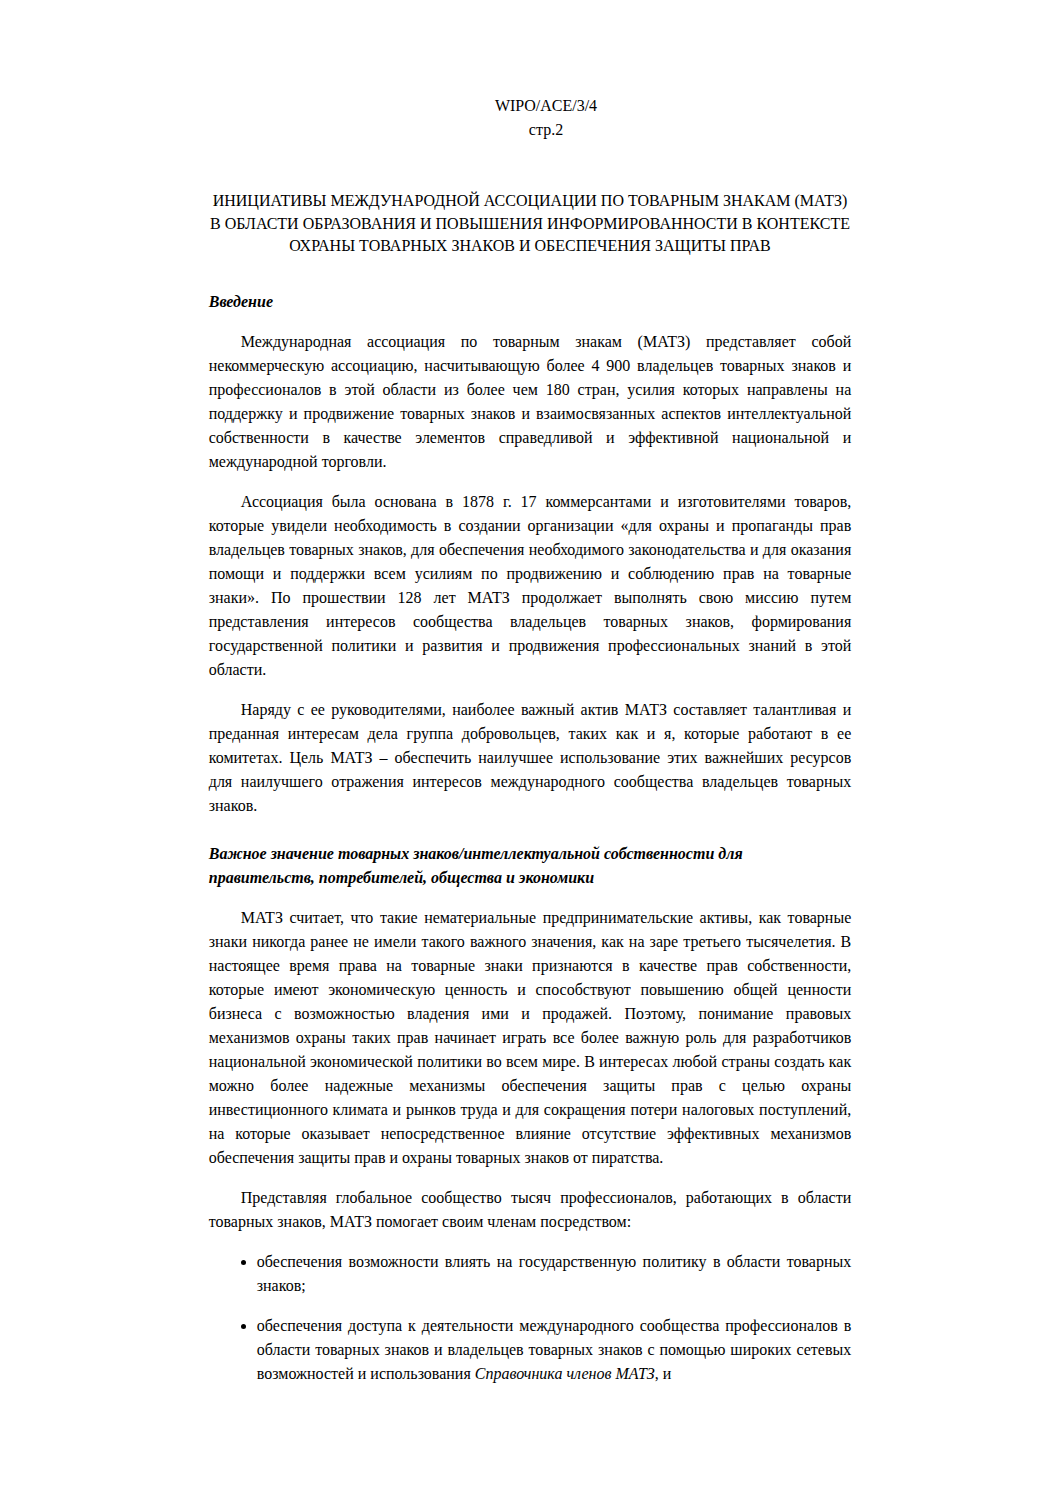WIPO/ACE/3/4
стр.2
Инициативы Международной ассоциации по товарным знакам (МАТЗ) в области образования и повышения информированности в контексте охраны товарных знаков и обеспечения защиты прав
Введение
Международная ассоциация по товарным знакам (МАТЗ) представляет собой некоммерческую ассоциацию, насчитывающую более 4 900 владельцев товарных знаков и профессионалов в этой области из более чем 180 стран, усилия которых направлены на поддержку и продвижение товарных знаков и взаимосвязанных аспектов интеллектуальной собственности в качестве элементов справедливой и эффективной национальной и международной торговли.
Ассоциация была основана в 1878 г. 17 коммерсантами и изготовителями товаров, которые увидели необходимость в создании организации «для охраны и пропаганды прав владельцев товарных знаков, для обеспечения необходимого законодательства и для оказания помощи и поддержки всем усилиям по продвижению и соблюдению прав на товарные знаки». По прошествии 128 лет МАТЗ продолжает выполнять свою миссию путем представления интересов сообщества владельцев товарных знаков, формирования государственной политики и развития и продвижения профессиональных знаний в этой области.
Наряду с ее руководителями, наиболее важный актив МАТЗ составляет талантливая и преданная интересам дела группа добровольцев, таких как и я, которые работают в ее комитетах. Цель МАТЗ – обеспечить наилучшее использование этих важнейших ресурсов для наилучшего отражения интересов международного сообщества владельцев товарных знаков.
Важное значение товарных знаков/интеллектуальной собственности для правительств, потребителей, общества и экономики
МАТЗ считает, что такие нематериальные предпринимательские активы, как товарные знаки никогда ранее не имели такого важного значения, как на заре третьего тысячелетия. В настоящее время права на товарные знаки признаются в качестве прав собственности, которые имеют экономическую ценность и способствуют повышению общей ценности бизнеса с возможностью владения ими и продажей. Поэтому, понимание правовых механизмов охраны таких прав начинает играть все более важную роль для разработчиков национальной экономической политики во всем мире. В интересах любой страны создать как можно более надежные механизмы обеспечения защиты прав с целью охраны инвестиционного климата и рынков труда и для сокращения потери налоговых поступлений, на которые оказывает непосредственное влияние отсутствие эффективных механизмов обеспечения защиты прав и охраны товарных знаков от пиратства.
Представляя глобальное сообщество тысяч профессионалов, работающих в области товарных знаков, МАТЗ помогает своим членам посредством:
обеспечения возможности влиять на государственную политику в области товарных знаков;
обеспечения доступа к деятельности международного сообщества профессионалов в области товарных знаков и владельцев товарных знаков с помощью широких сетевых возможностей и использования Справочника членов МАТЗ, и